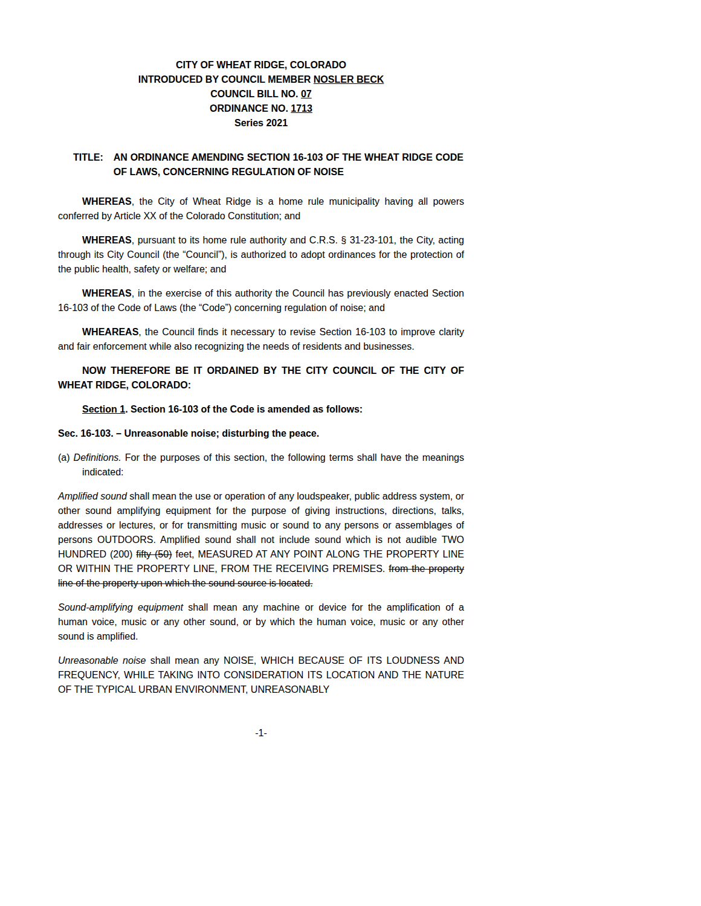CITY OF WHEAT RIDGE, COLORADO
INTRODUCED BY COUNCIL MEMBER NOSLER BECK
COUNCIL BILL NO. 07
ORDINANCE NO. 1713
Series 2021
| TITLE: | AN ORDINANCE AMENDING SECTION 16-103 OF THE WHEAT RIDGE CODE OF LAWS, CONCERNING REGULATION OF NOISE |
WHEREAS, the City of Wheat Ridge is a home rule municipality having all powers conferred by Article XX of the Colorado Constitution; and
WHEREAS, pursuant to its home rule authority and C.R.S. § 31-23-101, the City, acting through its City Council (the “Council”), is authorized to adopt ordinances for the protection of the public health, safety or welfare; and
WHEREAS, in the exercise of this authority the Council has previously enacted Section 16-103 of the Code of Laws (the “Code”) concerning regulation of noise; and
WHEAREAS, the Council finds it necessary to revise Section 16-103 to improve clarity and fair enforcement while also recognizing the needs of residents and businesses.
NOW THEREFORE BE IT ORDAINED BY THE CITY COUNCIL OF THE CITY OF WHEAT RIDGE, COLORADO:
Section 1. Section 16-103 of the Code is amended as follows:
Sec. 16-103. – Unreasonable noise; disturbing the peace.
(a) Definitions. For the purposes of this section, the following terms shall have the meanings indicated:
Amplified sound shall mean the use or operation of any loudspeaker, public address system, or other sound amplifying equipment for the purpose of giving instructions, directions, talks, addresses or lectures, or for transmitting music or sound to any persons or assemblages of persons OUTDOORS. Amplified sound shall not include sound which is not audible TWO HUNDRED (200) fifty (50) feet, MEASURED AT ANY POINT ALONG THE PROPERTY LINE OR WITHIN THE PROPERTY LINE, FROM THE RECEIVING PREMISES. from the property line of the property upon which the sound source is located.
Sound-amplifying equipment shall mean any machine or device for the amplification of a human voice, music or any other sound, or by which the human voice, music or any other sound is amplified.
Unreasonable noise shall mean any NOISE, WHICH BECAUSE OF ITS LOUDNESS AND FREQUENCY, WHILE TAKING INTO CONSIDERATION ITS LOCATION AND THE NATURE OF THE TYPICAL URBAN ENVIRONMENT, UNREASONABLY
-1-